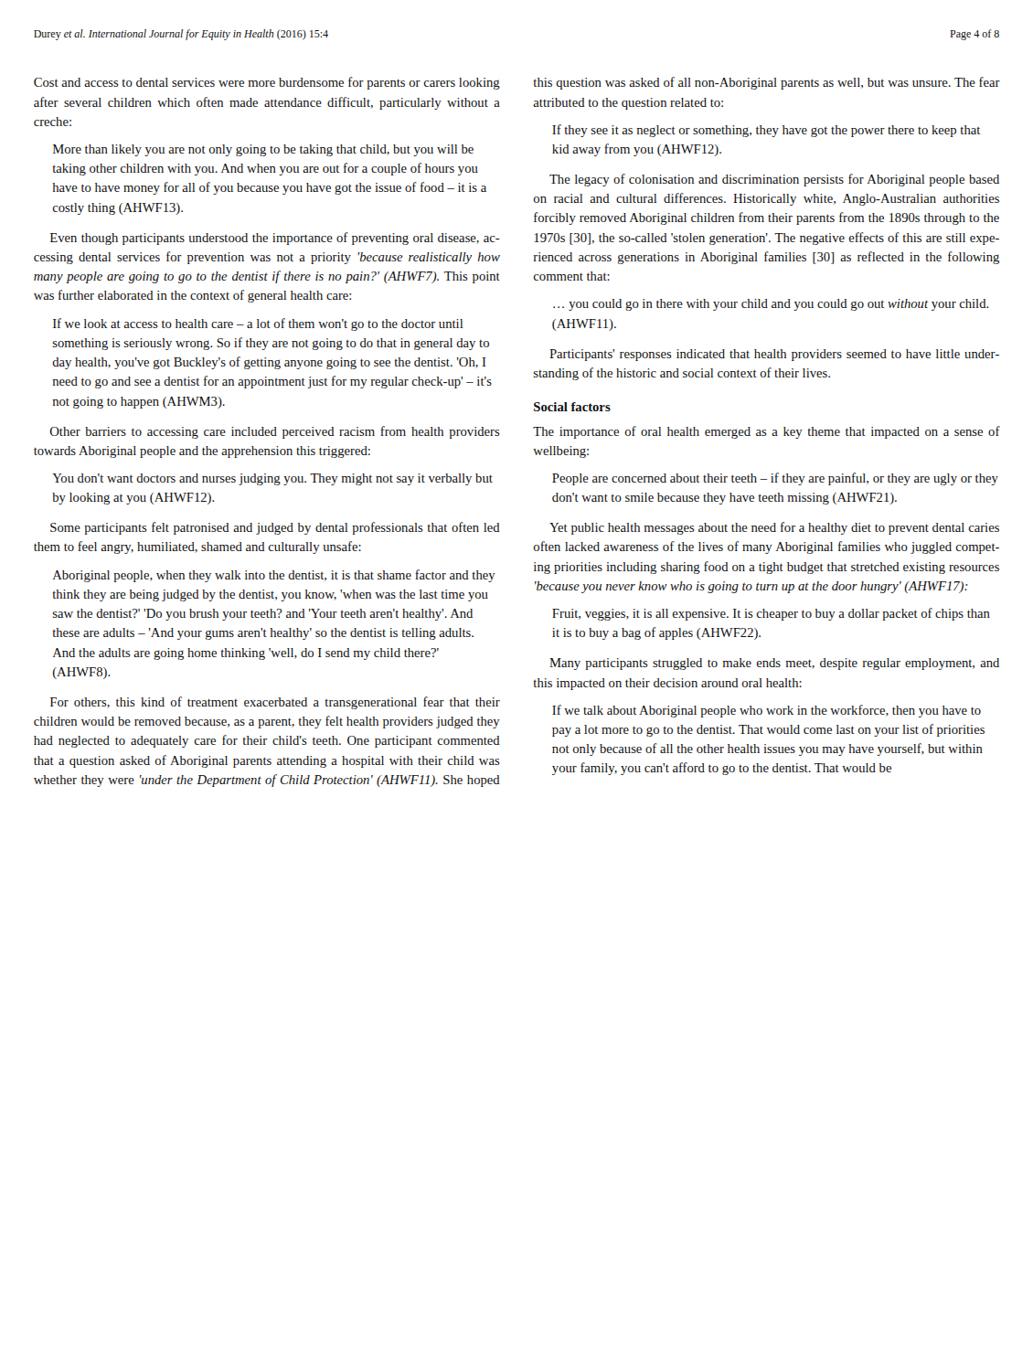Durey et al. International Journal for Equity in Health (2016) 15:4 Page 4 of 8
Cost and access to dental services were more burdensome for parents or carers looking after several children which often made attendance difficult, particularly without a creche:
More than likely you are not only going to be taking that child, but you will be taking other children with you. And when you are out for a couple of hours you have to have money for all of you because you have got the issue of food – it is a costly thing (AHWF13).
Even though participants understood the importance of preventing oral disease, accessing dental services for prevention was not a priority 'because realistically how many people are going to go to the dentist if there is no pain?' (AHWF7). This point was further elaborated in the context of general health care:
If we look at access to health care – a lot of them won't go to the doctor until something is seriously wrong. So if they are not going to do that in general day to day health, you've got Buckley's of getting anyone going to see the dentist. 'Oh, I need to go and see a dentist for an appointment just for my regular check-up' – it's not going to happen (AHWM3).
Other barriers to accessing care included perceived racism from health providers towards Aboriginal people and the apprehension this triggered:
You don't want doctors and nurses judging you. They might not say it verbally but by looking at you (AHWF12).
Some participants felt patronised and judged by dental professionals that often led them to feel angry, humiliated, shamed and culturally unsafe:
Aboriginal people, when they walk into the dentist, it is that shame factor and they think they are being judged by the dentist, you know, 'when was the last time you saw the dentist?' 'Do you brush your teeth? and 'Your teeth aren't healthy'. And these are adults – 'And your gums aren't healthy' so the dentist is telling adults. And the adults are going home thinking 'well, do I send my child there?' (AHWF8).
For others, this kind of treatment exacerbated a transgenerational fear that their children would be removed because, as a parent, they felt health providers judged they had neglected to adequately care for their child's teeth. One participant commented that a question asked of Aboriginal parents attending a hospital with their child was whether they were 'under the Department of Child Protection' (AHWF11). She hoped this question was asked of all non-Aboriginal parents as well, but was unsure. The fear attributed to the question related to:
If they see it as neglect or something, they have got the power there to keep that kid away from you (AHWF12).
The legacy of colonisation and discrimination persists for Aboriginal people based on racial and cultural differences. Historically white, Anglo-Australian authorities forcibly removed Aboriginal children from their parents from the 1890s through to the 1970s [30], the so-called 'stolen generation'. The negative effects of this are still experienced across generations in Aboriginal families [30] as reflected in the following comment that:
… you could go in there with your child and you could go out without your child. (AHWF11).
Participants' responses indicated that health providers seemed to have little understanding of the historic and social context of their lives.
Social factors
The importance of oral health emerged as a key theme that impacted on a sense of wellbeing:
People are concerned about their teeth – if they are painful, or they are ugly or they don't want to smile because they have teeth missing (AHWF21).
Yet public health messages about the need for a healthy diet to prevent dental caries often lacked awareness of the lives of many Aboriginal families who juggled competing priorities including sharing food on a tight budget that stretched existing resources 'because you never know who is going to turn up at the door hungry' (AHWF17):
Fruit, veggies, it is all expensive. It is cheaper to buy a dollar packet of chips than it is to buy a bag of apples (AHWF22).
Many participants struggled to make ends meet, despite regular employment, and this impacted on their decision around oral health:
If we talk about Aboriginal people who work in the workforce, then you have to pay a lot more to go to the dentist. That would come last on your list of priorities not only because of all the other health issues you may have yourself, but within your family, you can't afford to go to the dentist. That would be